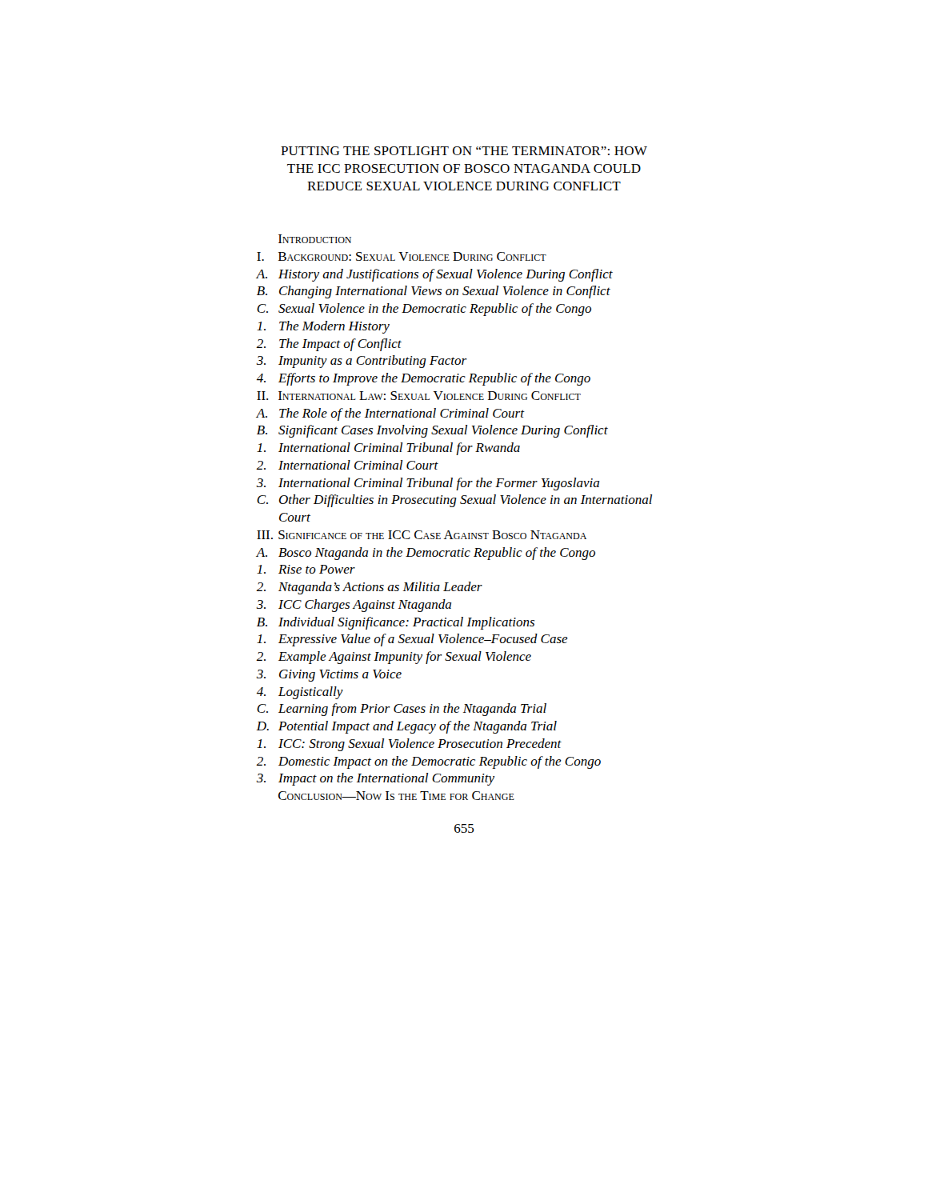Putting the Spotlight on “The Terminator”: How
the ICC Prosecution of Bosco Ntaganda Could
Reduce Sexual Violence During Conflict
Introduction
I. Background: Sexual Violence During Conflict
A. History and Justifications of Sexual Violence During Conflict
B. Changing International Views on Sexual Violence in Conflict
C. Sexual Violence in the Democratic Republic of the Congo
1. The Modern History
2. The Impact of Conflict
3. Impunity as a Contributing Factor
4. Efforts to Improve the Democratic Republic of the Congo
II. International Law: Sexual Violence During Conflict
A. The Role of the International Criminal Court
B. Significant Cases Involving Sexual Violence During Conflict
1. International Criminal Tribunal for Rwanda
2. International Criminal Court
3. International Criminal Tribunal for the Former Yugoslavia
C. Other Difficulties in Prosecuting Sexual Violence in an International Court
III. Significance of the ICC Case Against Bosco Ntaganda
A. Bosco Ntaganda in the Democratic Republic of the Congo
1. Rise to Power
2. Ntaganda’s Actions as Militia Leader
3. ICC Charges Against Ntaganda
B. Individual Significance: Practical Implications
1. Expressive Value of a Sexual Violence–Focused Case
2. Example Against Impunity for Sexual Violence
3. Giving Victims a Voice
4. Logistically
C. Learning from Prior Cases in the Ntaganda Trial
D. Potential Impact and Legacy of the Ntaganda Trial
1. ICC: Strong Sexual Violence Prosecution Precedent
2. Domestic Impact on the Democratic Republic of the Congo
3. Impact on the International Community
Conclusion—Now Is the Time for Change
655